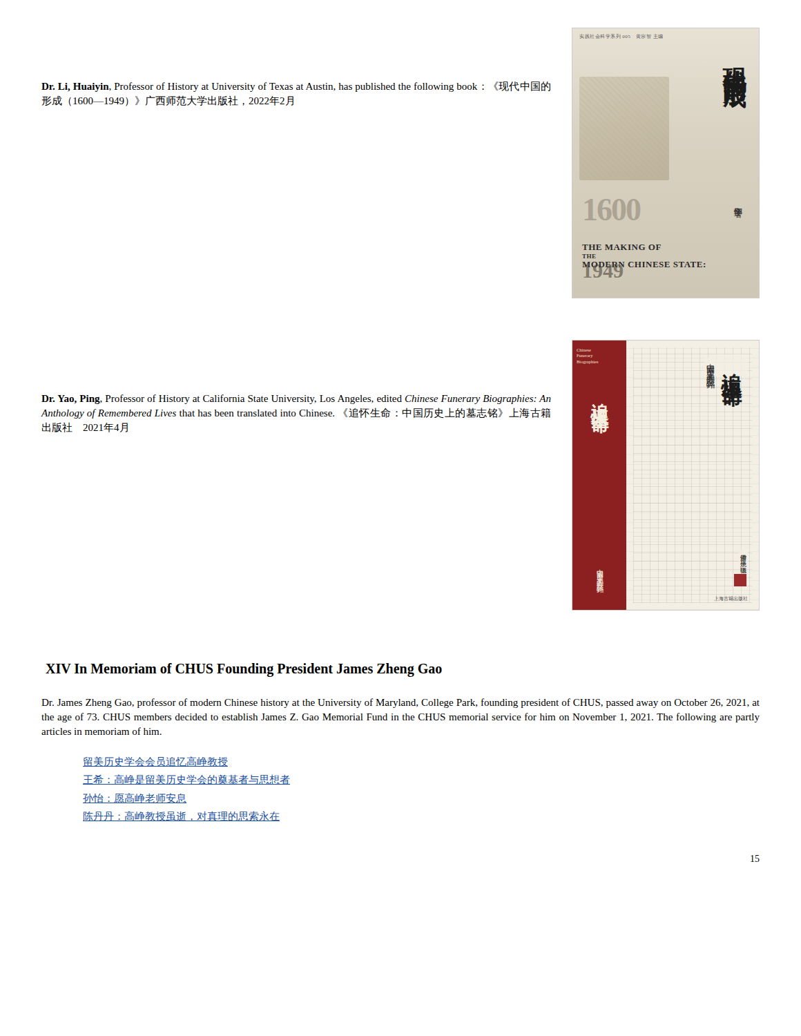Dr. Li, Huaiyin, Professor of History at University of Texas at Austin, has published the following book：《现代中国的形成（1600—1949）》广西师范大学出版社，2022年2月
实践社会科学系列 005　黄宗智 主编
现代中国的形成
李怀印 著
1600
THE MAKING OF THE MODERN CHINESE STATE:
1949
Dr. Yao, Ping, Professor of History at California State University, Los Angeles, edited Chinese Funerary Biographies: An Anthology of Remembered Lives that has been translated into Chinese. 《追怀生命：中国历史上的墓志铭》上海古籍出版社　2021年4月
Chinese
Funerary
Biographies
追懷生命
中國歷史上的墓誌銘
追懷生命
中國歷史上的墓誌銘
伊沛霞　姚平　張聰　主編
上海古籍出版社
XIV In Memoriam of CHUS Founding President James Zheng Gao
Dr. James Zheng Gao, professor of modern Chinese history at the University of Maryland, College Park, founding president of CHUS, passed away on October 26, 2021, at the age of 73. CHUS members decided to establish James Z. Gao Memorial Fund in the CHUS memorial service for him on November 1, 2021. The following are partly articles in memoriam of him.
留美历史学会会员追忆高峥教授
王希：高峥是留美历史学会的奠基者与思想者
孙怡：愿高峥老师安息
陈丹丹：高峥教授虽逝，对真理的思索永在
15